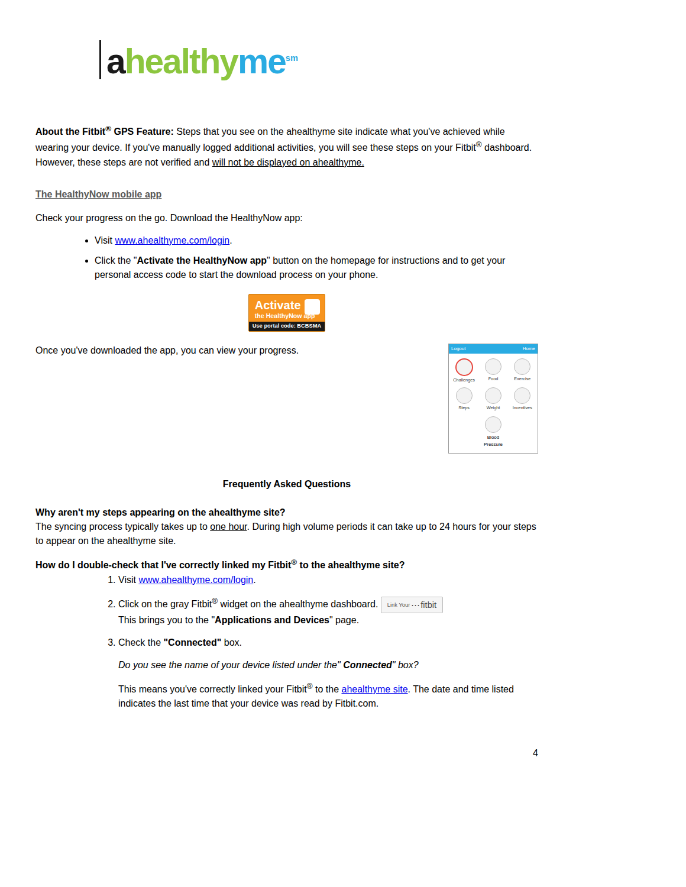ahealthy me sm
About the Fitbit® GPS Feature: Steps that you see on the ahealthyme site indicate what you've achieved while wearing your device. If you've manually logged additional activities, you will see these steps on your Fitbit® dashboard. However, these steps are not verified and will not be displayed on ahealthyme.
The HealthyNow mobile app
Check your progress on the go. Download the HealthyNow app:
Visit www.ahealthyme.com/login.
Click the "Activate the HealthyNow app" button on the homepage for instructions and to get your personal access code to start the download process on your phone.
Activate the HealthyNow app Use portal code: BCBSMA
Once you've downloaded the app, you can view your progress.
Logout Home
Challenges
Food
Exercise
Steps
Weight
Incentives
Blood
Pressure
Frequently Asked Questions
Why aren't my steps appearing on the ahealthyme site?
The syncing process typically takes up to one hour. During high volume periods it can take up to 24 hours for your steps to appear on the ahealthyme site.
How do I double-check that I've correctly linked my Fitbit® to the ahealthyme site?
Visit www.ahealthyme.com/login.
Click on the gray Fitbit® widget on the ahealthyme dashboard. Link Your⋯fitbit
This brings you to the "Applications and Devices" page.
Check the "Connected" box.
Do you see the name of your device listed under the" Connected" box?
This means you've correctly linked your Fitbit® to the ahealthyme site. The date and time listed indicates the last time that your device was read by Fitbit.com.
4